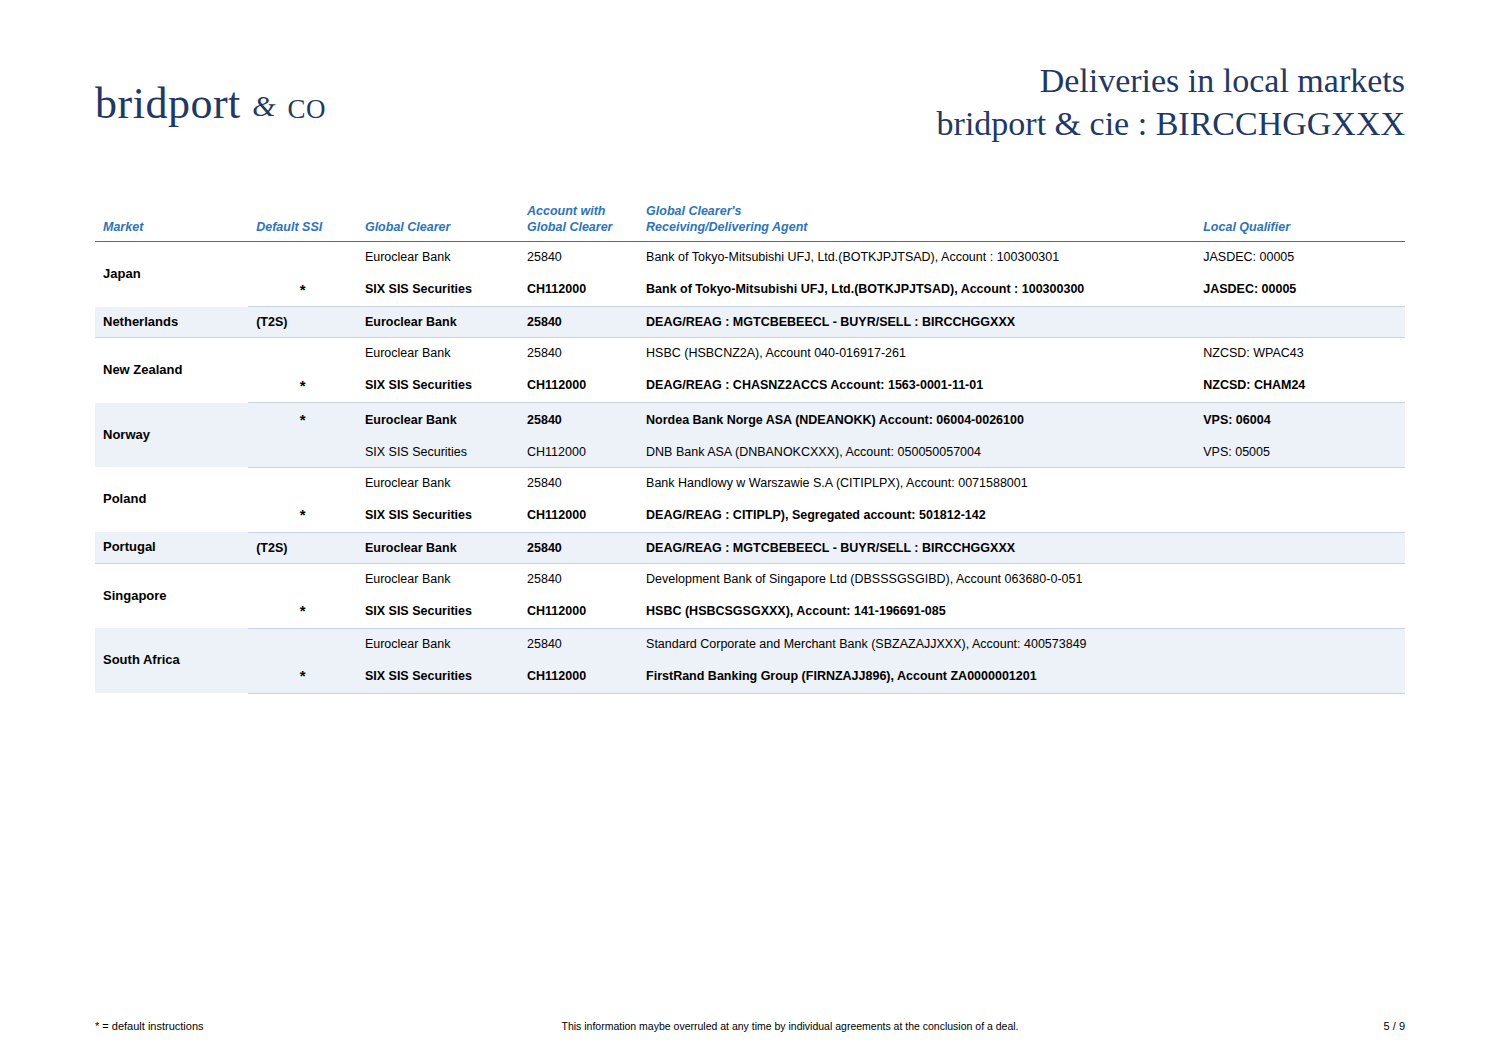bridport & co
Deliveries in local markets
bridport & cie : BIRCCHGGXXX
| Market | Default SSI | Global Clearer | Account with Global Clearer | Global Clearer's Receiving/Delivering Agent | Local Qualifier |
| --- | --- | --- | --- | --- | --- |
| Japan | | Euroclear Bank | 25840 | Bank of Tokyo-Mitsubishi UFJ, Ltd.(BOTKJPJTSAD), Account : 100300301 | JASDEC: 00005 |
| * | SIX SIS Securities | CH112000 | Bank of Tokyo-Mitsubishi UFJ, Ltd.(BOTKJPJTSAD), Account : 100300300 | JASDEC: 00005 |
| Netherlands | (T2S) | Euroclear Bank | 25840 | DEAG/REAG : MGTCBEBEECL - BUYR/SELL : BIRCCHGGXXX | |
| New Zealand | | Euroclear Bank | 25840 | HSBC (HSBCNZ2A), Account 040-016917-261 | NZCSD: WPAC43 |
| * | SIX SIS Securities | CH112000 | DEAG/REAG : CHASNZ2ACCS Account: 1563-0001-11-01 | NZCSD: CHAM24 |
| Norway | * | Euroclear Bank | 25840 | Nordea Bank Norge ASA (NDEANOKK) Account: 06004-0026100 | VPS: 06004 |
| | SIX SIS Securities | CH112000 | DNB Bank ASA (DNBANOKCXXX), Account: 050050057004 | VPS: 05005 |
| Poland | | Euroclear Bank | 25840 | Bank Handlowy w Warszawie S.A (CITIPLPX), Account: 0071588001 | |
| * | SIX SIS Securities | CH112000 | DEAG/REAG : CITIPLP), Segregated account: 501812-142 | |
| Portugal | (T2S) | Euroclear Bank | 25840 | DEAG/REAG : MGTCBEBEECL - BUYR/SELL : BIRCCHGGXXX | |
| Singapore | | Euroclear Bank | 25840 | Development Bank of Singapore Ltd (DBSSSGSGIBD), Account 063680-0-051 | |
| * | SIX SIS Securities | CH112000 | HSBC (HSBCSGSGXXX), Account: 141-196691-085 | |
| South Africa | | Euroclear Bank | 25840 | Standard Corporate and Merchant Bank (SBZAZAJJXXX), Account: 400573849 | |
| * | SIX SIS Securities | CH112000 | FirstRand Banking Group (FIRNZAJJ896), Account ZA0000001201 | |
* = default instructions
This information maybe overruled at any time by individual agreements at the conclusion of a deal.
5 / 9